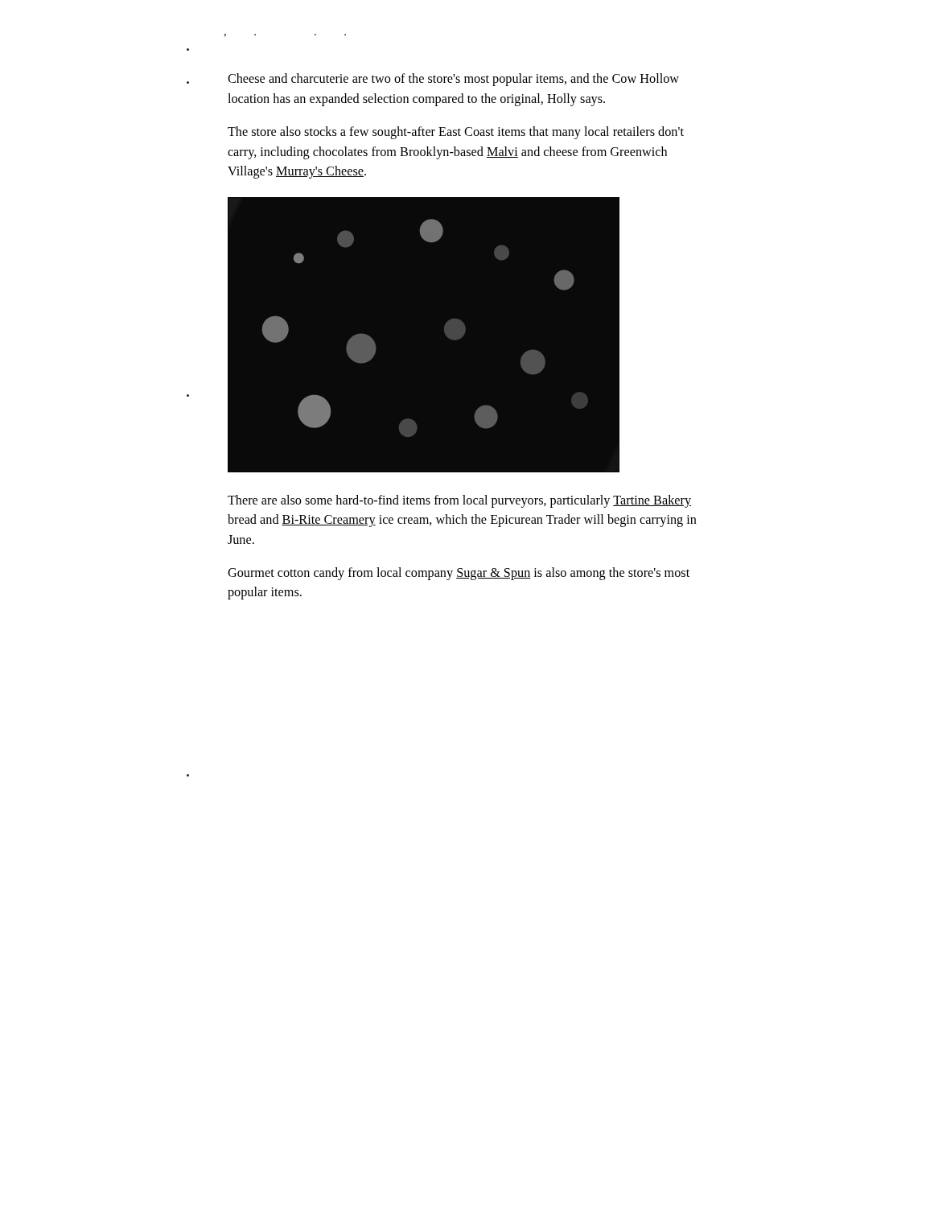,. ..
Cheese and charcuterie are two of the store's most popular items, and the Cow Hollow location has an expanded selection compared to the original, Holly says.
The store also stocks a few sought-after East Coast items that many local retailers don't carry, including chocolates from Brooklyn-based Malvi and cheese from Greenwich Village's Murray's Cheese.
There are also some hard-to-find items from local purveyors, particularly Tartine Bakery bread and Bi-Rite Creamery ice cream, which the Epicurean Trader will begin carrying in June.
Gourmet cotton candy from local company Sugar & Spun is also among the store's most popular items.